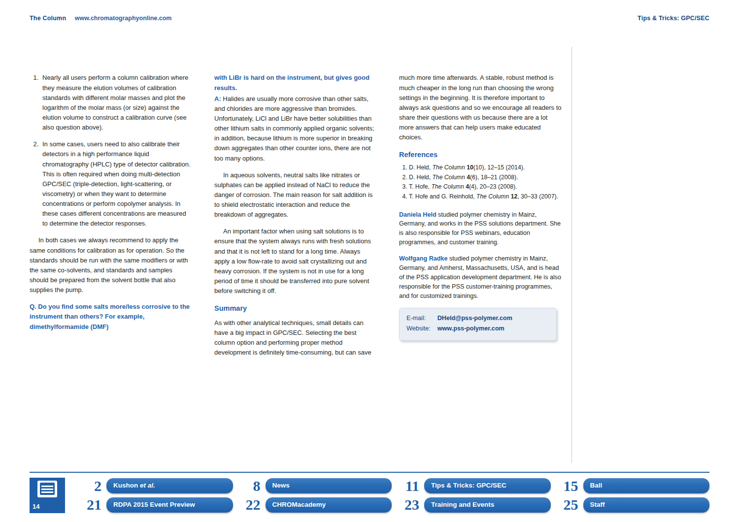The Column www.chromatographyonline.com
Tips & Tricks: GPC/SEC
Nearly all users perform a column calibration where they measure the elution volumes of calibration standards with different molar masses and plot the logarithm of the molar mass (or size) against the elution volume to construct a calibration curve (see also question above).
In some cases, users need to also calibrate their detectors in a high performance liquid chromatography (HPLC) type of detector calibration. This is often required when doing multi-detection GPC/SEC (triple-detection, light-scattering, or viscometry) or when they want to determine concentrations or perform copolymer analysis. In these cases different concentrations are measured to determine the detector responses.
In both cases we always recommend to apply the same conditions for calibration as for operation. So the standards should be run with the same modifiers or with the same co-solvents, and standards and samples should be prepared from the solvent bottle that also supplies the pump.
Q. Do you find some salts more/less corrosive to the instrument than others? For example, dimethylformamide (DMF)
with LiBr is hard on the instrument, but gives good results.
A: Halides are usually more corrosive than other salts, and chlorides are more aggressive than bromides. Unfortunately, LiCl and LiBr have better solubilities than other lithium salts in commonly applied organic solvents; in addition, because lithium is more superior in breaking down aggregates than other counter ions, there are not too many options.
In aqueous solvents, neutral salts like nitrates or sulphates can be applied instead of NaCl to reduce the danger of corrosion. The main reason for salt addition is to shield electrostatic interaction and reduce the breakdown of aggregates.
An important factor when using salt solutions is to ensure that the system always runs with fresh solutions and that it is not left to stand for a long time. Always apply a low flow-rate to avoid salt crystallizing out and heavy corrosion. If the system is not in use for a long period of time it should be transferred into pure solvent before switching it off.
Summary
As with other analytical techniques, small details can have a big impact in GPC/SEC. Selecting the best column option and performing proper method development is definitely time-consuming, but can save
much more time afterwards. A stable, robust method is much cheaper in the long run than choosing the wrong settings in the beginning. It is therefore important to always ask questions and so we encourage all readers to share their questions with us because there are a lot more answers that can help users make educated choices.
References
D. Held, The Column 10(10), 12–15 (2014).
D. Held, The Column 4(6), 18–21 (2008).
T. Hofe, The Column 4(4), 20–23 (2008).
T. Hofe and G. Reinhold, The Column 12, 30–33 (2007).
Daniela Held studied polymer chemistry in Mainz, Germany, and works in the PSS solutions department. She is also responsible for PSS webinars, education programmes, and customer training.
Wolfgang Radke studied polymer chemistry in Mainz, Germany, and Amherst, Massachusetts, USA, and is head of the PSS application development department. He is also responsible for the PSS customer-training programmes, and for customized trainings.
| E-mail: | DHeld@pss-polymer.com |
| Website: | www.pss-polymer.com |
14
2 Kushon et al.
21 RDPA 2015 Event Preview
8 News
22 CHROMacademy
11 Tips & Tricks: GPC/SEC
23 Training and Events
15 Ball
25 Staff